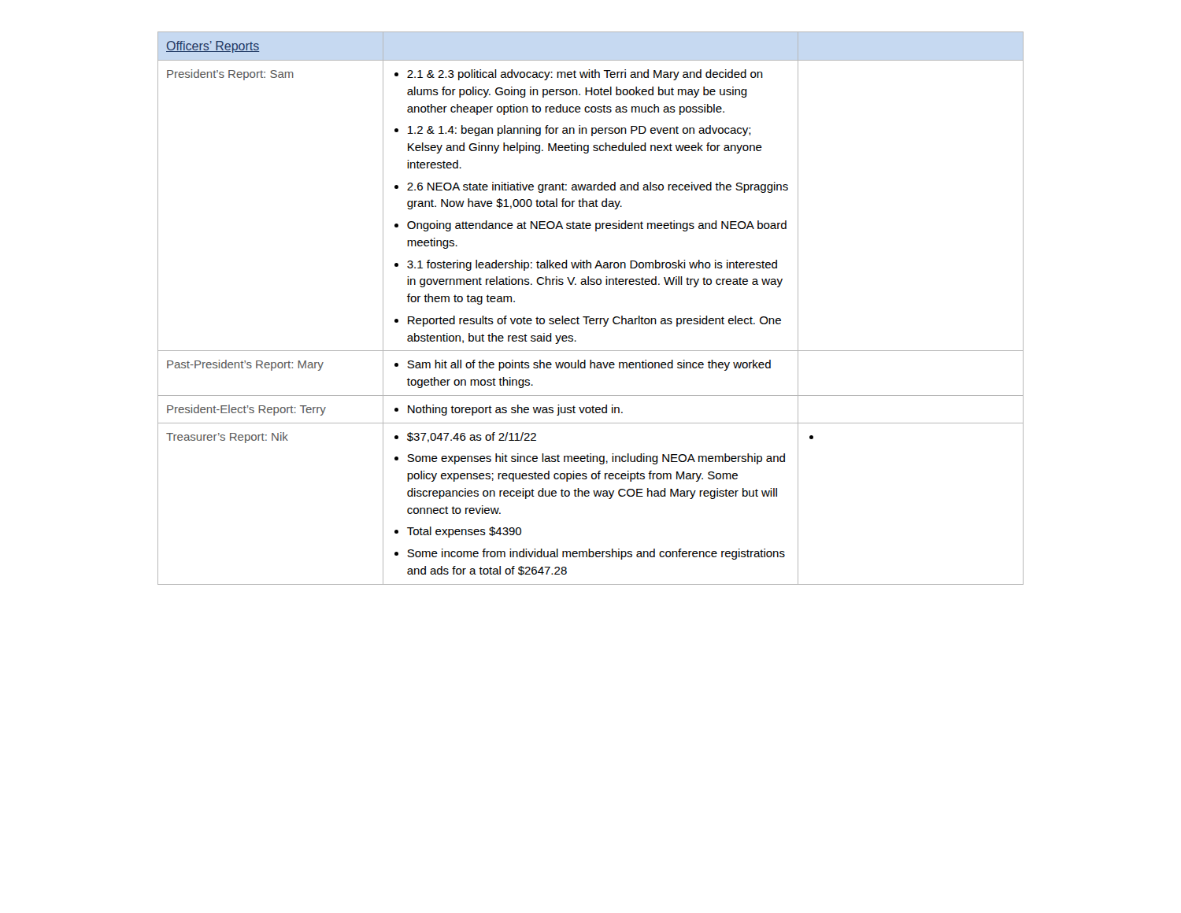| Officers’ Reports | | |
| President’s Report: Sam | 2.1 & 2.3 political advocacy: met with Terri and Mary and decided on alums for policy. Going in person. Hotel booked but may be using another cheaper option to reduce costs as much as possible. 1.2 & 1.4: began planning for an in person PD event on advocacy; Kelsey and Ginny helping. Meeting scheduled next week for anyone interested. 2.6 NEOA state initiative grant: awarded and also received the Spraggins grant. Now have $1,000 total for that day. Ongoing attendance at NEOA state president meetings and NEOA board meetings. 3.1 fostering leadership: talked with Aaron Dombroski who is interested in government relations. Chris V. also interested. Will try to create a way for them to tag team. Reported results of vote to select Terry Charlton as president elect. One abstention, but the rest said yes. | |
| Past-President’s Report: Mary | Sam hit all of the points she would have mentioned since they worked together on most things. | |
| President-Elect’s Report: Terry | Nothing toreport as she was just voted in. | |
| Treasurer’s Report: Nik | $37,047.46 as of 2/11/22 Some expenses hit since last meeting, including NEOA membership and policy expenses; requested copies of receipts from Mary. Some discrepancies on receipt due to the way COE had Mary register but will connect to review. Total expenses $4390 Some income from individual memberships and conference registrations and ads for a total of $2647.28 | |